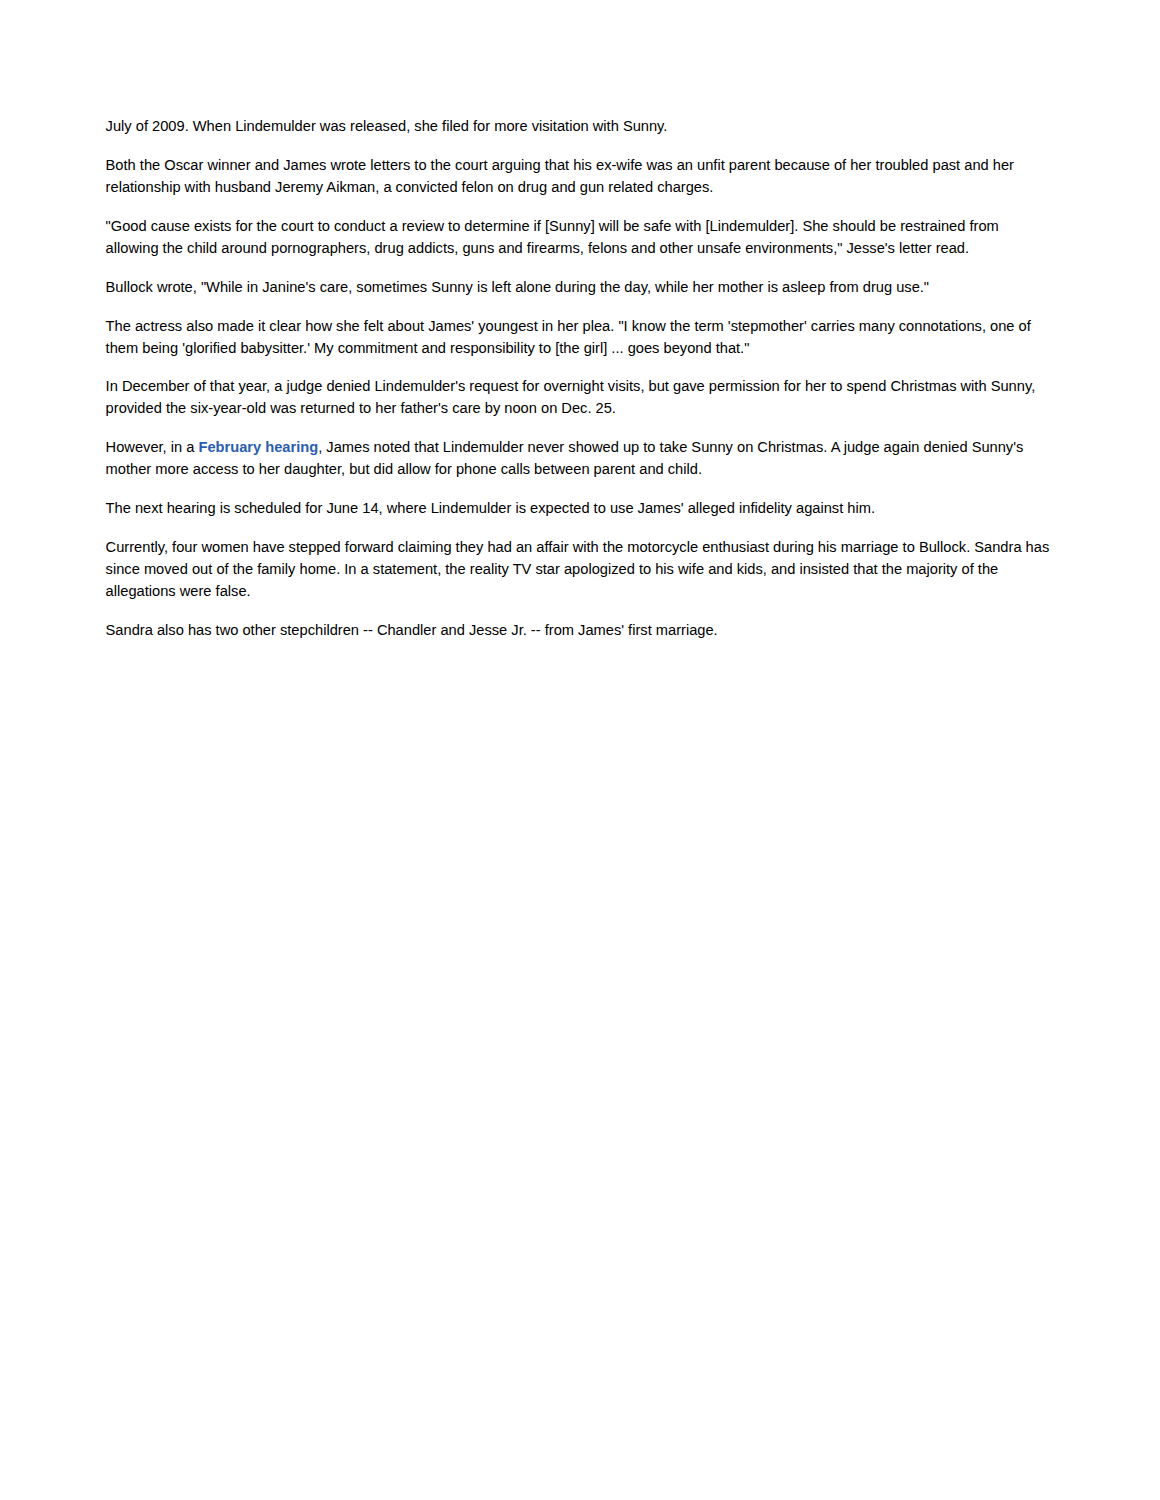July of 2009. When Lindemulder was released, she filed for more visitation with Sunny.
Both the Oscar winner and James wrote letters to the court arguing that his ex-wife was an unfit parent because of her troubled past and her relationship with husband Jeremy Aikman, a convicted felon on drug and gun related charges.
"Good cause exists for the court to conduct a review to determine if [Sunny] will be safe with [Lindemulder]. She should be restrained from allowing the child around pornographers, drug addicts, guns and firearms, felons and other unsafe environments," Jesse's letter read.
Bullock wrote, "While in Janine's care, sometimes Sunny is left alone during the day, while her mother is asleep from drug use."
The actress also made it clear how she felt about James' youngest in her plea. "I know the term 'stepmother' carries many connotations, one of them being 'glorified babysitter.' My commitment and responsibility to [the girl] ... goes beyond that."
In December of that year, a judge denied Lindemulder's request for overnight visits, but gave permission for her to spend Christmas with Sunny, provided the six-year-old was returned to her father's care by noon on Dec. 25.
However, in a February hearing, James noted that Lindemulder never showed up to take Sunny on Christmas. A judge again denied Sunny's mother more access to her daughter, but did allow for phone calls between parent and child.
The next hearing is scheduled for June 14, where Lindemulder is expected to use James' alleged infidelity against him.
Currently, four women have stepped forward claiming they had an affair with the motorcycle enthusiast during his marriage to Bullock. Sandra has since moved out of the family home. In a statement, the reality TV star apologized to his wife and kids, and insisted that the majority of the allegations were false.
Sandra also has two other stepchildren -- Chandler and Jesse Jr. -- from James' first marriage.